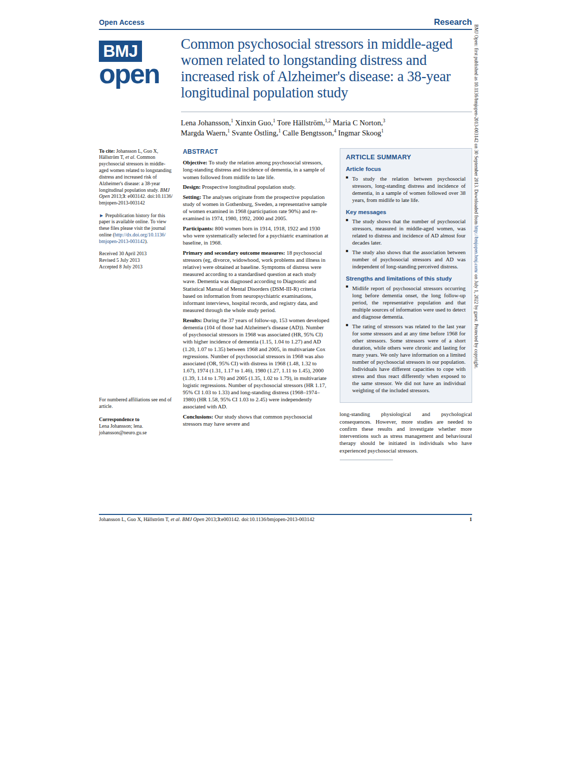Open Access
Research
BMJ
open
Common psychosocial stressors in middle-aged women related to longstanding distress and increased risk of Alzheimer's disease: a 38-year longitudinal population study
Lena Johansson,1 Xinxin Guo,1 Tore Hällström,1,2 Maria C Norton,3
Margda Waern,1 Svante Östling,1 Calle Bengtsson,4 Ingmar Skoog1
To cite: Johansson L, Guo X, Hällström T, et al. Common psychosocial stressors in middle-aged women related to longstanding distress and increased risk of Alzheimer's disease: a 38-year longitudinal population study. BMJ Open 2013;3: e003142. doi:10.1136/ bmjopen-2013-003142
► Prepublication history for this paper is available online. To view these files please visit the journal online (http://dx.doi.org/10.1136/ bmjopen-2013-003142).
Received 30 April 2013
Revised 5 July 2013
Accepted 8 July 2013
For numbered affiliations see end of article.
Correspondence to
Lena Johansson; lena.
johansson@neuro.gu.se
ABSTRACT
Objective: To study the relation among psychosocial stressors, long-standing distress and incidence of dementia, in a sample of women followed from midlife to late life.
Design: Prospective longitudinal population study.
Setting: The analyses originate from the prospective population study of women in Gothenburg, Sweden, a representative sample of women examined in 1968 (participation rate 90%) and re-examined in 1974, 1980, 1992, 2000 and 2005.
Participants: 800 women born in 1914, 1918, 1922 and 1930 who were systematically selected for a psychiatric examination at baseline, in 1968.
Primary and secondary outcome measures: 18 psychosocial stressors (eg, divorce, widowhood, work problems and illness in relative) were obtained at baseline. Symptoms of distress were measured according to a standardised question at each study wave. Dementia was diagnosed according to Diagnostic and Statistical Manual of Mental Disorders (DSM-III-R) criteria based on information from neuropsychiatric examinations, informant interviews, hospital records, and registry data, and measured through the whole study period.
Results: During the 37 years of follow-up, 153 women developed dementia (104 of those had Alzheimer's disease (AD)). Number of psychosocial stressors in 1968 was associated (HR, 95% CI) with higher incidence of dementia (1.15, 1.04 to 1.27) and AD (1.20, 1.07 to 1.35) between 1968 and 2005, in multivariate Cox regressions. Number of psychosocial stressors in 1968 was also associated (OR, 95% CI) with distress in 1968 (1.48, 1.32 to 1.67), 1974 (1.31, 1.17 to 1.46), 1980 (1.27, 1.11 to 1.45), 2000 (1.39, 1.14 to 1.70) and 2005 (1.35, 1.02 to 1.79), in multivariate logistic regressions. Number of psychosocial stressors (HR 1.17, 95% CI 1.03 to 1.33) and long-standing distress (1968–1974–1980) (HR 1.58, 95% CI 1.03 to 2.45) were independently associated with AD.
Conclusions: Our study shows that common psychosocial stressors may have severe and
ARTICLE SUMMARY
Article focus
To study the relation between psychosocial stressors, long-standing distress and incidence of dementia, in a sample of women followed over 38 years, from midlife to late life.
Key messages
The study shows that the number of psychosocial stressors, measured in middle-aged women, was related to distress and incidence of AD almost four decades later.
The study also shows that the association between number of psychosocial stressors and AD was independent of long-standing perceived distress.
Strengths and limitations of this study
Midlife report of psychosocial stressors occurring long before dementia onset, the long follow-up period, the representative population and that multiple sources of information were used to detect and diagnose dementia.
The rating of stressors was related to the last year for some stressors and at any time before 1968 for other stressors. Some stressors were of a short duration, while others were chronic and lasting for many years. We only have information on a limited number of psychosocial stressors in our population. Individuals have different capacities to cope with stress and thus react differently when exposed to the same stressor. We did not have an individual weighting of the included stressors.
long-standing physiological and psychological consequences. However, more studies are needed to confirm these results and investigate whether more interventions such as stress management and behavioural therapy should be initiated in individuals who have experienced psychosocial stressors.
Johansson L, Guo X, Hällström T, et al. BMJ Open 2013;3:e003142. doi:10.1136/bmjopen-2013-003142
1
BMJ Open: first published as 10.1136/bmjopen-2013-003142 on 30 September 2013. Downloaded from http://bmjopen.bmj.com/ on July 1, 2022 by guest. Protected by copyright.